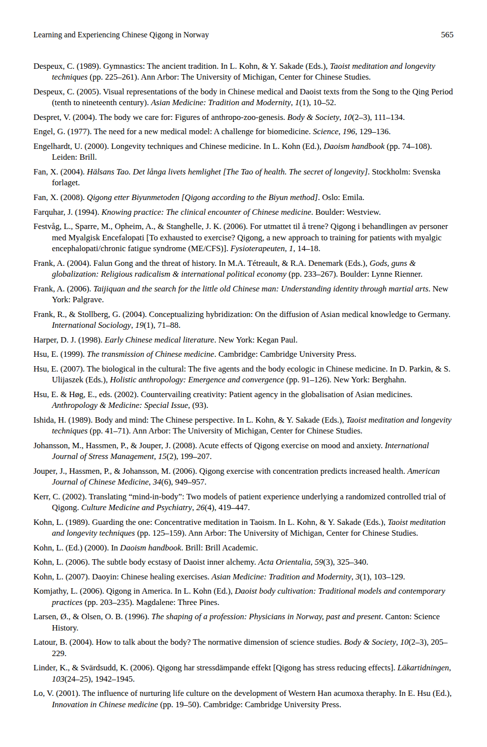Learning and Experiencing Chinese Qigong in Norway 565
Despeux, C. (1989). Gymnastics: The ancient tradition. In L. Kohn, & Y. Sakade (Eds.), Taoist meditation and longevity techniques (pp. 225–261). Ann Arbor: The University of Michigan, Center for Chinese Studies.
Despeux, C. (2005). Visual representations of the body in Chinese medical and Daoist texts from the Song to the Qing Period (tenth to nineteenth century). Asian Medicine: Tradition and Modernity, 1(1), 10–52.
Despret, V. (2004). The body we care for: Figures of anthropo-zoo-genesis. Body & Society, 10(2–3), 111–134.
Engel, G. (1977). The need for a new medical model: A challenge for biomedicine. Science, 196, 129–136.
Engelhardt, U. (2000). Longevity techniques and Chinese medicine. In L. Kohn (Ed.), Daoism handbook (pp. 74–108). Leiden: Brill.
Fan, X. (2004). Hälsans Tao. Det långa livets hemlighet [The Tao of health. The secret of longevity]. Stockholm: Svenska forlaget.
Fan, X. (2008). Qigong etter Biyunmetoden [Qigong according to the Biyun method]. Oslo: Emila.
Farquhar, J. (1994). Knowing practice: The clinical encounter of Chinese medicine. Boulder: Westview.
Festvåg, L., Sparre, M., Opheim, A., & Stanghelle, J. K. (2006). For utmattet til å trene? Qigong i behandlingen av personer med Myalgisk Encefalopati [To exhausted to exercise? Qigong, a new approach to training for patients with myalgic encephalopati/chronic fatigue syndrome (ME/CFS)]. Fysioterapeuten, 1, 14–18.
Frank, A. (2004). Falun Gong and the threat of history. In M.A. Tétreault, & R.A. Denemark (Eds.), Gods, guns & globalization: Religious radicalism & international political economy (pp. 233–267). Boulder: Lynne Rienner.
Frank, A. (2006). Taijiquan and the search for the little old Chinese man: Understanding identity through martial arts. New York: Palgrave.
Frank, R., & Stollberg, G. (2004). Conceptualizing hybridization: On the diffusion of Asian medical knowledge to Germany. International Sociology, 19(1), 71–88.
Harper, D. J. (1998). Early Chinese medical literature. New York: Kegan Paul.
Hsu, E. (1999). The transmission of Chinese medicine. Cambridge: Cambridge University Press.
Hsu, E. (2007). The biological in the cultural: The five agents and the body ecologic in Chinese medicine. In D. Parkin, & S. Ulijaszek (Eds.), Holistic anthropology: Emergence and convergence (pp. 91–126). New York: Berghahn.
Hsu, E. & Høg, E., eds. (2002). Countervailing creativity: Patient agency in the globalisation of Asian medicines. Anthropology & Medicine: Special Issue, (93).
Ishida, H. (1989). Body and mind: The Chinese perspective. In L. Kohn, & Y. Sakade (Eds.), Taoist meditation and longevity techniques (pp. 41–71). Ann Arbor: The University of Michigan, Center for Chinese Studies.
Johansson, M., Hassmen, P., & Jouper, J. (2008). Acute effects of Qigong exercise on mood and anxiety. International Journal of Stress Management, 15(2), 199–207.
Jouper, J., Hassmen, P., & Johansson, M. (2006). Qigong exercise with concentration predicts increased health. American Journal of Chinese Medicine, 34(6), 949–957.
Kerr, C. (2002). Translating “mind-in-body”: Two models of patient experience underlying a randomized controlled trial of Qigong. Culture Medicine and Psychiatry, 26(4), 419–447.
Kohn, L. (1989). Guarding the one: Concentrative meditation in Taoism. In L. Kohn, & Y. Sakade (Eds.), Taoist meditation and longevity techniques (pp. 125–159). Ann Arbor: The University of Michigan, Center for Chinese Studies.
Kohn, L. (Ed.) (2000). In Daoism handbook. Brill: Brill Academic.
Kohn, L. (2006). The subtle body ecstasy of Daoist inner alchemy. Acta Orientalia, 59(3), 325–340.
Kohn, L. (2007). Daoyin: Chinese healing exercises. Asian Medicine: Tradition and Modernity, 3(1), 103–129.
Komjathy, L. (2006). Qigong in America. In L. Kohn (Ed.), Daoist body cultivation: Traditional models and contemporary practices (pp. 203–235). Magdalene: Three Pines.
Larsen, Ø., & Olsen, O. B. (1996). The shaping of a profession: Physicians in Norway, past and present. Canton: Science History.
Latour, B. (2004). How to talk about the body? The normative dimension of science studies. Body & Society, 10(2–3), 205–229.
Linder, K., & Svärdsudd, K. (2006). Qigong har stressdämpande effekt [Qigong has stress reducing effects]. Läkartidningen, 103(24–25), 1942–1945.
Lo, V. (2001). The influence of nurturing life culture on the development of Western Han acumoxa theraphy. In E. Hsu (Ed.), Innovation in Chinese medicine (pp. 19–50). Cambridge: Cambridge University Press.